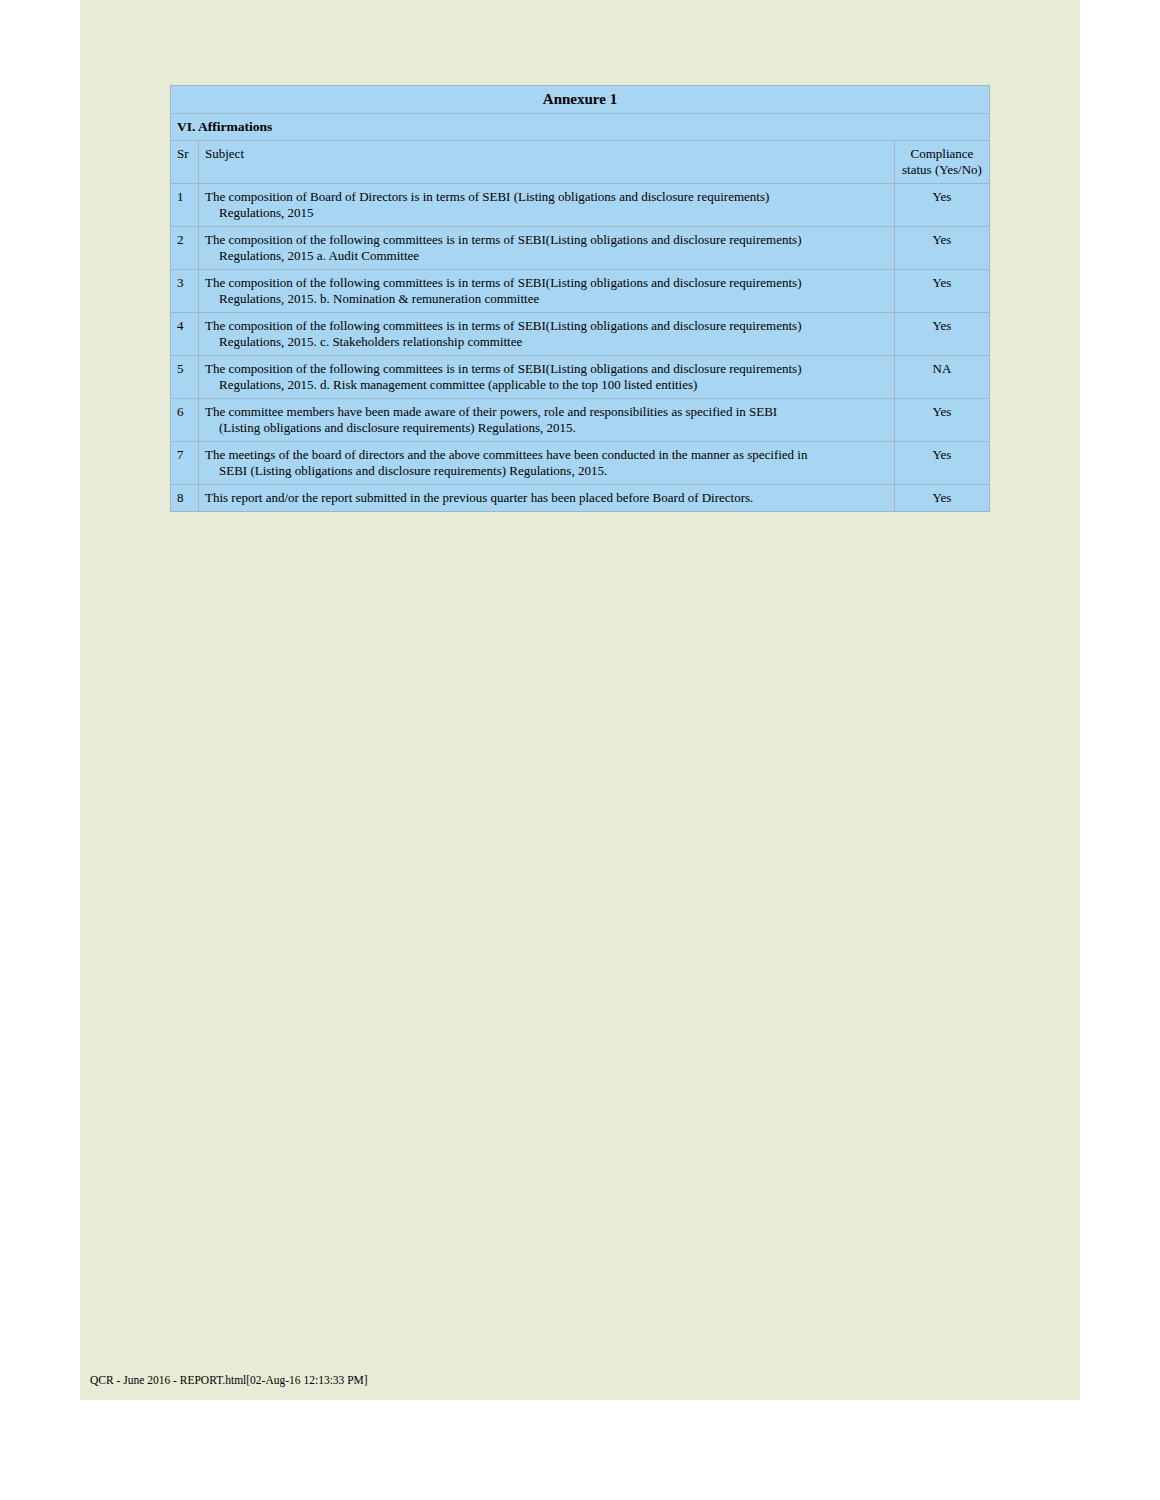| Annexure 1 |
| VI. Affirmations |
| Sr | Subject | Compliance status (Yes/No) |
| 1 | The composition of Board of Directors is in terms of SEBI (Listing obligations and disclosure requirements) Regulations, 2015 | Yes |
| 2 | The composition of the following committees is in terms of SEBI(Listing obligations and disclosure requirements) Regulations, 2015 a. Audit Committee | Yes |
| 3 | The composition of the following committees is in terms of SEBI(Listing obligations and disclosure requirements) Regulations, 2015. b. Nomination & remuneration committee | Yes |
| 4 | The composition of the following committees is in terms of SEBI(Listing obligations and disclosure requirements) Regulations, 2015. c. Stakeholders relationship committee | Yes |
| 5 | The composition of the following committees is in terms of SEBI(Listing obligations and disclosure requirements) Regulations, 2015. d. Risk management committee (applicable to the top 100 listed entities) | NA |
| 6 | The committee members have been made aware of their powers, role and responsibilities as specified in SEBI (Listing obligations and disclosure requirements) Regulations, 2015. | Yes |
| 7 | The meetings of the board of directors and the above committees have been conducted in the manner as specified in SEBI (Listing obligations and disclosure requirements) Regulations, 2015. | Yes |
| 8 | This report and/or the report submitted in the previous quarter has been placed before Board of Directors. | Yes |
QCR - June 2016 - REPORT.html[02-Aug-16 12:13:33 PM]